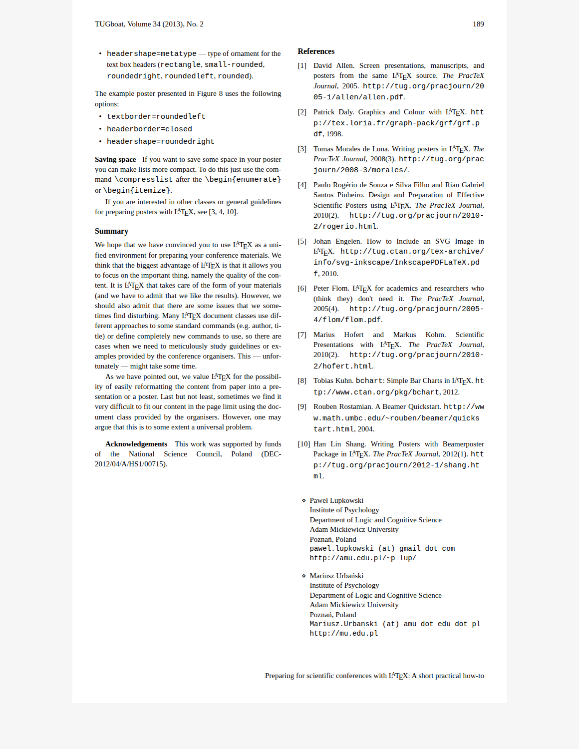TUGboat, Volume 34 (2013), No. 2 189
headershape=metatype — type of ornament for the text box headers (rectangle, small-rounded, roundedright, roundedleft, rounded).
The example poster presented in Figure 8 uses the following options:
textborder=roundedleft
headerborder=closed
headershape=roundedright
Saving space If you want to save some space in your poster you can make lists more compact. To do this just use the command \compresslist after the \begin{enumerate} or \begin{itemize}.
If you are interested in other classes or general guidelines for preparing posters with La Te X, see [3, 4, 10].
Summary
We hope that we have convinced you to use La Te X as a unified environment for preparing your conference materials. We think that the biggest advantage of La Te X is that it allows you to focus on the important thing, namely the quality of the content. It is La Te X that takes care of the form of your materials (and we have to admit that we like the results). However, we should also admit that there are some issues that we sometimes find disturbing. Many La Te X document classes use different approaches to some standard commands (e.g. author, title) or define completely new commands to use, so there are cases when we need to meticulously study guidelines or examples provided by the conference organisers. This — unfortunately — might take some time.
As we have pointed out, we value La Te X for the possibility of easily reformatting the content from paper into a presentation or a poster. Last but not least, sometimes we find it very difficult to fit our content in the page limit using the document class provided by the organisers. However, one may argue that this is to some extent a universal problem.
Acknowledgements This work was supported by funds of the National Science Council, Poland (DEC-2012/04/A/HS1/00715).
References
David Allen. Screen presentations, manuscripts, and posters from the same La Te X source. The PracTe X Journal, 2005. http://tug.org/pracjourn/2005-1/allen/allen.pdf.
Patrick Daly. Graphics and Colour with La Te X. http://tex.loria.fr/graph-pack/grf/grf.pdf, 1998.
Tomas Morales de Luna. Writing posters in La Te X. The PracTe X Journal, 2008(3). http://tug.org/pracjourn/2008-3/morales/.
Paulo Rogério de Souza e Silva Filho and Rian Gabriel Santos Pinheiro. Design and Preparation of Effective Scientific Posters using La Te X. The PracTe X Journal, 2010(2). http://tug.org/pracjourn/2010-2/rogerio.html.
Johan Engelen. How to Include an SVG Image in La Te X. http://tug.ctan.org/tex-archive/info/svg-inkscape/InkscapePDFLaTeX.pdf, 2010.
Peter Flom. La Te X for academics and researchers who (think they) don't need it. The PracTe X Journal, 2005(4). http://tug.org/pracjourn/2005-4/flom/flom.pdf.
Marius Hofert and Markus Kohm. Scientific Presentations with La Te X. The PracTe X Journal, 2010(2). http://tug.org/pracjourn/2010-2/hofert.html.
Tobias Kuhn. bchart: Simple Bar Charts in La Te X. http://www.ctan.org/pkg/bchart, 2012.
Rouben Rostamian. A Beamer Quickstart. http://www.math.umbc.edu/~rouben/beamer/quickstart.html, 2004.
Han Lin Shang. Writing Posters with Beamerposter Package in La Te X. The PracTe X Journal, 2012(1). http://tug.org/pracjourn/2012-1/shang.html.
Paweł Lupkowski Institute of Psychology Department of Logic and Cognitive Science Adam Mickiewicz University Poznań, Poland pawel.lupkowski (at) gmail dot com http://amu.edu.pl/~p_lup/
Mariusz Urbański Institute of Psychology Department of Logic and Cognitive Science Adam Mickiewicz University Poznań, Poland Mariusz.Urbanski (at) amu dot edu dot pl http://mu.edu.pl
Preparing for scientific conferences with La Te X: A short practical how-to